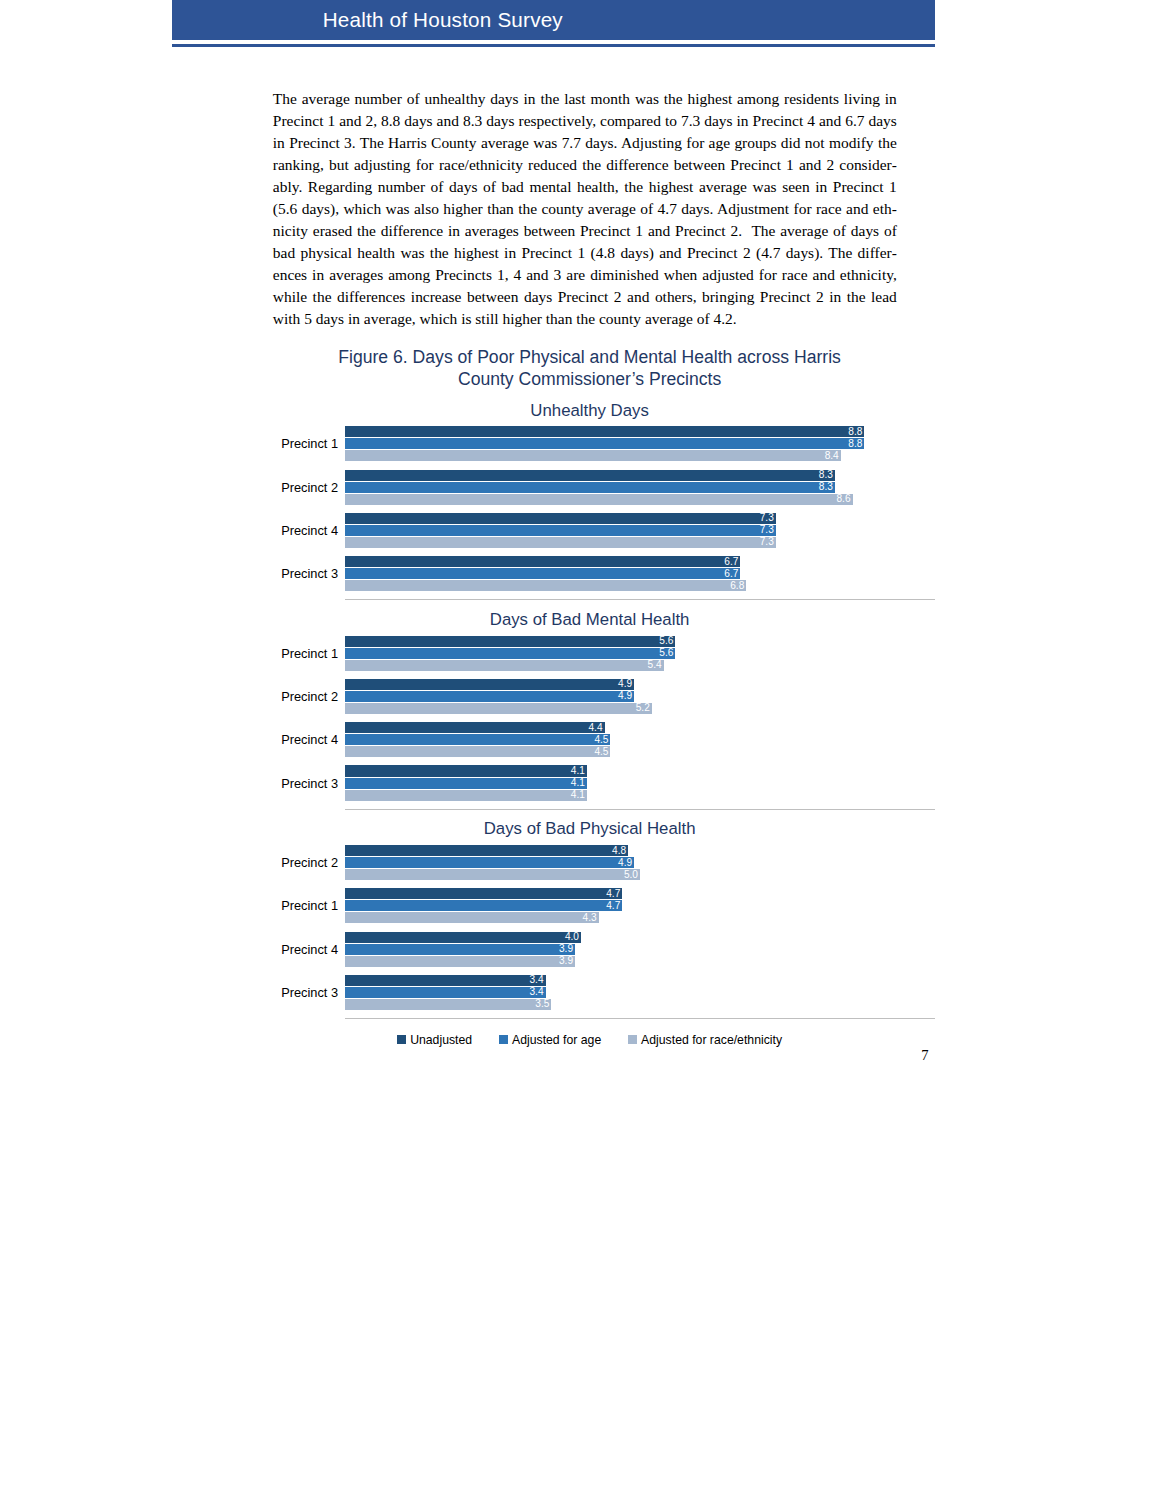Health of Houston Survey
The average number of unhealthy days in the last month was the highest among residents living in Precinct 1 and 2, 8.8 days and 8.3 days respectively, compared to 7.3 days in Precinct 4 and 6.7 days in Precinct 3. The Harris County average was 7.7 days. Adjusting for age groups did not modify the ranking, but adjusting for race/ethnicity reduced the difference between Precinct 1 and 2 considerably. Regarding number of days of bad mental health, the highest average was seen in Precinct 1 (5.6 days), which was also higher than the county average of 4.7 days. Adjustment for race and ethnicity erased the difference in averages between Precinct 1 and Precinct 2. The average of days of bad physical health was the highest in Precinct 1 (4.8 days) and Precinct 2 (4.7 days). The differences in averages among Precincts 1, 4 and 3 are diminished when adjusted for race and ethnicity, while the differences increase between days Precinct 2 and others, bringing Precinct 2 in the lead with 5 days in average, which is still higher than the county average of 4.2.
Figure 6. Days of Poor Physical and Mental Health across Harris County Commissioner’s Precincts
Unhealthy Days
Precinct 1
8.8
8.8
8.4
Precinct 2
8.3
8.3
8.6
Precinct 4
7.3
7.3
7.3
Precinct 3
6.7
6.7
6.8
Days of Bad Mental Health
Precinct 1
5.6
5.6
5.4
Precinct 2
4.9
4.9
5.2
Precinct 4
4.4
4.5
4.5
Precinct 3
4.1
4.1
4.1
Days of Bad Physical Health
Precinct 2
4.8
4.9
5.0
Precinct 1
4.7
4.7
4.3
Precinct 4
4.0
3.9
3.9
Precinct 3
3.4
3.4
3.5
Unadjusted
Adjusted for age
Adjusted for race/ethnicity
7